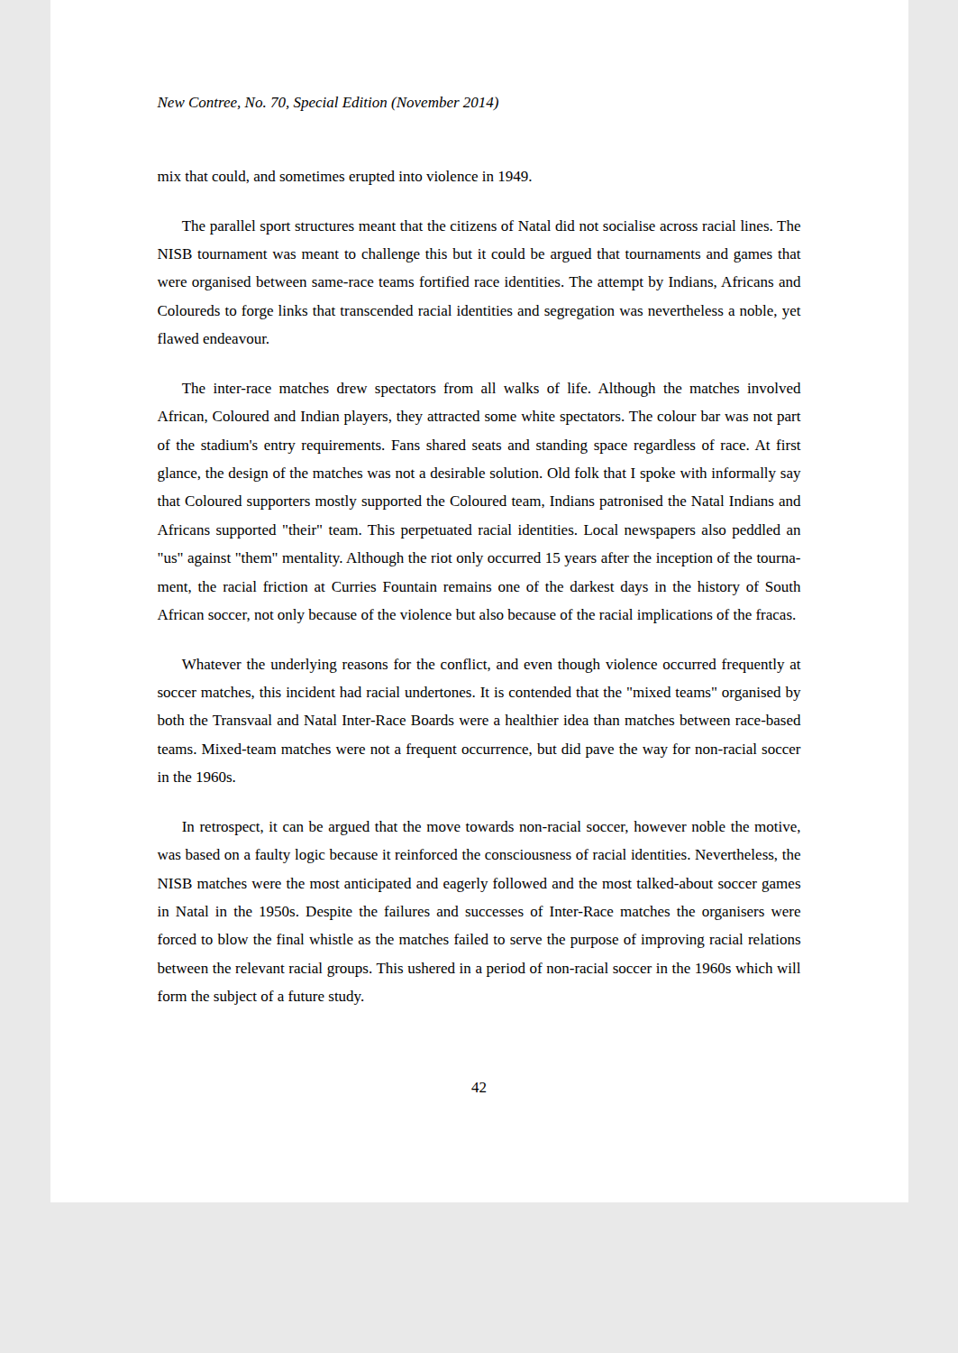New Contree, No. 70, Special Edition (November 2014)
mix that could, and sometimes erupted into violence in 1949.
The parallel sport structures meant that the citizens of Natal did not socialise across racial lines. The NISB tournament was meant to challenge this but it could be argued that tournaments and games that were organised between same-race teams fortified race identities. The attempt by Indians, Africans and Coloureds to forge links that transcended racial identities and segregation was nevertheless a noble, yet flawed endeavour.
The inter-race matches drew spectators from all walks of life. Although the matches involved African, Coloured and Indian players, they attracted some white spectators. The colour bar was not part of the stadium's entry requirements. Fans shared seats and standing space regardless of race. At first glance, the design of the matches was not a desirable solution. Old folk that I spoke with informally say that Coloured supporters mostly supported the Coloured team, Indians patronised the Natal Indians and Africans supported "their" team. This perpetuated racial identities. Local newspapers also peddled an "us" against "them" mentality. Although the riot only occurred 15 years after the inception of the tournament, the racial friction at Curries Fountain remains one of the darkest days in the history of South African soccer, not only because of the violence but also because of the racial implications of the fracas.
Whatever the underlying reasons for the conflict, and even though violence occurred frequently at soccer matches, this incident had racial undertones. It is contended that the "mixed teams" organised by both the Transvaal and Natal Inter-Race Boards were a healthier idea than matches between race-based teams. Mixed-team matches were not a frequent occurrence, but did pave the way for non-racial soccer in the 1960s.
In retrospect, it can be argued that the move towards non-racial soccer, however noble the motive, was based on a faulty logic because it reinforced the consciousness of racial identities. Nevertheless, the NISB matches were the most anticipated and eagerly followed and the most talked-about soccer games in Natal in the 1950s. Despite the failures and successes of Inter-Race matches the organisers were forced to blow the final whistle as the matches failed to serve the purpose of improving racial relations between the relevant racial groups. This ushered in a period of non-racial soccer in the 1960s which will form the subject of a future study.
42